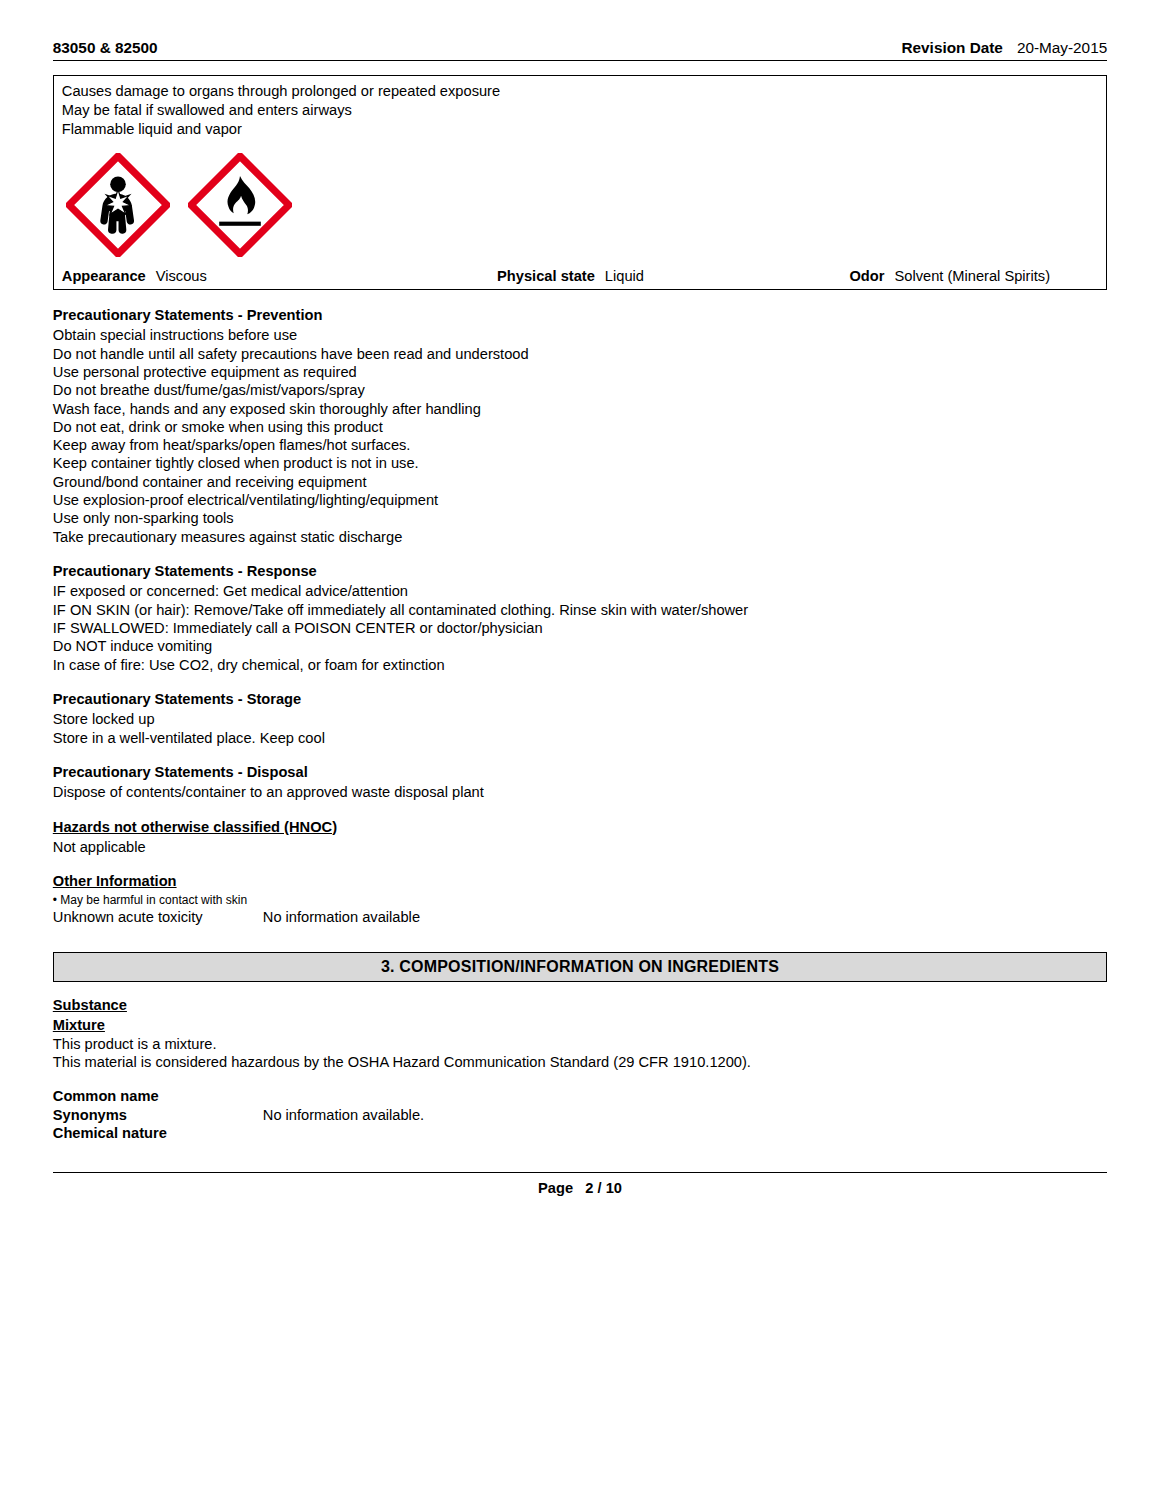83050 & 82500
Revision Date20-May-2015
Causes damage to organs through prolonged or repeated exposure
May be fatal if swallowed and enters airways
Flammable liquid and vapor
Appearance Viscous
Physical state Liquid
Odor Solvent (Mineral Spirits)
Precautionary Statements - Prevention
Obtain special instructions before use
Do not handle until all safety precautions have been read and understood
Use personal protective equipment as required
Do not breathe dust/fume/gas/mist/vapors/spray
Wash face, hands and any exposed skin thoroughly after handling
Do not eat, drink or smoke when using this product
Keep away from heat/sparks/open flames/hot surfaces.
Keep container tightly closed when product is not in use.
Ground/bond container and receiving equipment
Use explosion-proof electrical/ventilating/lighting/equipment
Use only non-sparking tools
Take precautionary measures against static discharge
Precautionary Statements - Response
IF exposed or concerned: Get medical advice/attention
IF ON SKIN (or hair): Remove/Take off immediately all contaminated clothing. Rinse skin with water/shower
IF SWALLOWED: Immediately call a POISON CENTER or doctor/physician
Do NOT induce vomiting
In case of fire: Use CO2, dry chemical, or foam for extinction
Precautionary Statements - Storage
Store locked up
Store in a well-ventilated place. Keep cool
Precautionary Statements - Disposal
Dispose of contents/container to an approved waste disposal plant
Hazards not otherwise classified (HNOC)
Not applicable
Other Information
• May be harmful in contact with skin
Unknown acute toxicity
No information available
3. COMPOSITION/INFORMATION ON INGREDIENTS
Substance
Mixture
This product is a mixture.
This material is considered hazardous by the OSHA Hazard Communication Standard (29 CFR 1910.1200).
Common name
Synonyms
No information available.
Chemical nature
Page 2 / 10